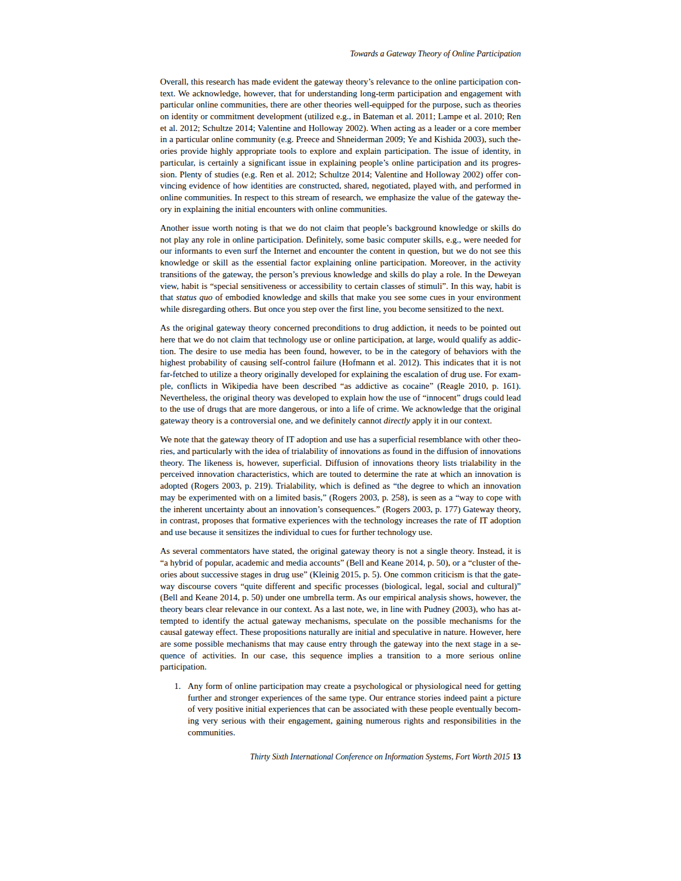Towards a Gateway Theory of Online Participation
Overall, this research has made evident the gateway theory’s relevance to the online participation context. We acknowledge, however, that for understanding long-term participation and engagement with particular online communities, there are other theories well-equipped for the purpose, such as theories on identity or commitment development (utilized e.g., in Bateman et al. 2011; Lampe et al. 2010; Ren et al. 2012; Schultze 2014; Valentine and Holloway 2002). When acting as a leader or a core member in a particular online community (e.g. Preece and Shneiderman 2009; Ye and Kishida 2003), such theories provide highly appropriate tools to explore and explain participation. The issue of identity, in particular, is certainly a significant issue in explaining people’s online participation and its progression. Plenty of studies (e.g. Ren et al. 2012; Schultze 2014; Valentine and Holloway 2002) offer convincing evidence of how identities are constructed, shared, negotiated, played with, and performed in online communities. In respect to this stream of research, we emphasize the value of the gateway theory in explaining the initial encounters with online communities.
Another issue worth noting is that we do not claim that people’s background knowledge or skills do not play any role in online participation. Definitely, some basic computer skills, e.g., were needed for our informants to even surf the Internet and encounter the content in question, but we do not see this knowledge or skill as the essential factor explaining online participation. Moreover, in the activity transitions of the gateway, the person’s previous knowledge and skills do play a role. In the Deweyan view, habit is “special sensitiveness or accessibility to certain classes of stimuli”. In this way, habit is that status quo of embodied knowledge and skills that make you see some cues in your environment while disregarding others. But once you step over the first line, you become sensitized to the next.
As the original gateway theory concerned preconditions to drug addiction, it needs to be pointed out here that we do not claim that technology use or online participation, at large, would qualify as addiction. The desire to use media has been found, however, to be in the category of behaviors with the highest probability of causing self-control failure (Hofmann et al. 2012). This indicates that it is not far-fetched to utilize a theory originally developed for explaining the escalation of drug use. For example, conflicts in Wikipedia have been described “as addictive as cocaine” (Reagle 2010, p. 161). Nevertheless, the original theory was developed to explain how the use of “innocent” drugs could lead to the use of drugs that are more dangerous, or into a life of crime. We acknowledge that the original gateway theory is a controversial one, and we definitely cannot directly apply it in our context.
We note that the gateway theory of IT adoption and use has a superficial resemblance with other theories, and particularly with the idea of trialability of innovations as found in the diffusion of innovations theory. The likeness is, however, superficial. Diffusion of innovations theory lists trialability in the perceived innovation characteristics, which are touted to determine the rate at which an innovation is adopted (Rogers 2003, p. 219). Trialability, which is defined as “the degree to which an innovation may be experimented with on a limited basis,” (Rogers 2003, p. 258), is seen as a “way to cope with the inherent uncertainty about an innovation’s consequences.” (Rogers 2003, p. 177) Gateway theory, in contrast, proposes that formative experiences with the technology increases the rate of IT adoption and use because it sensitizes the individual to cues for further technology use.
As several commentators have stated, the original gateway theory is not a single theory. Instead, it is “a hybrid of popular, academic and media accounts” (Bell and Keane 2014, p. 50), or a “cluster of theories about successive stages in drug use” (Kleinig 2015, p. 5). One common criticism is that the gateway discourse covers “quite different and specific processes (biological, legal, social and cultural)” (Bell and Keane 2014, p. 50) under one umbrella term. As our empirical analysis shows, however, the theory bears clear relevance in our context. As a last note, we, in line with Pudney (2003), who has attempted to identify the actual gateway mechanisms, speculate on the possible mechanisms for the causal gateway effect. These propositions naturally are initial and speculative in nature. However, here are some possible mechanisms that may cause entry through the gateway into the next stage in a sequence of activities. In our case, this sequence implies a transition to a more serious online participation.
Any form of online participation may create a psychological or physiological need for getting further and stronger experiences of the same type. Our entrance stories indeed paint a picture of very positive initial experiences that can be associated with these people eventually becoming very serious with their engagement, gaining numerous rights and responsibilities in the communities.
Thirty Sixth International Conference on Information Systems, Fort Worth 201513